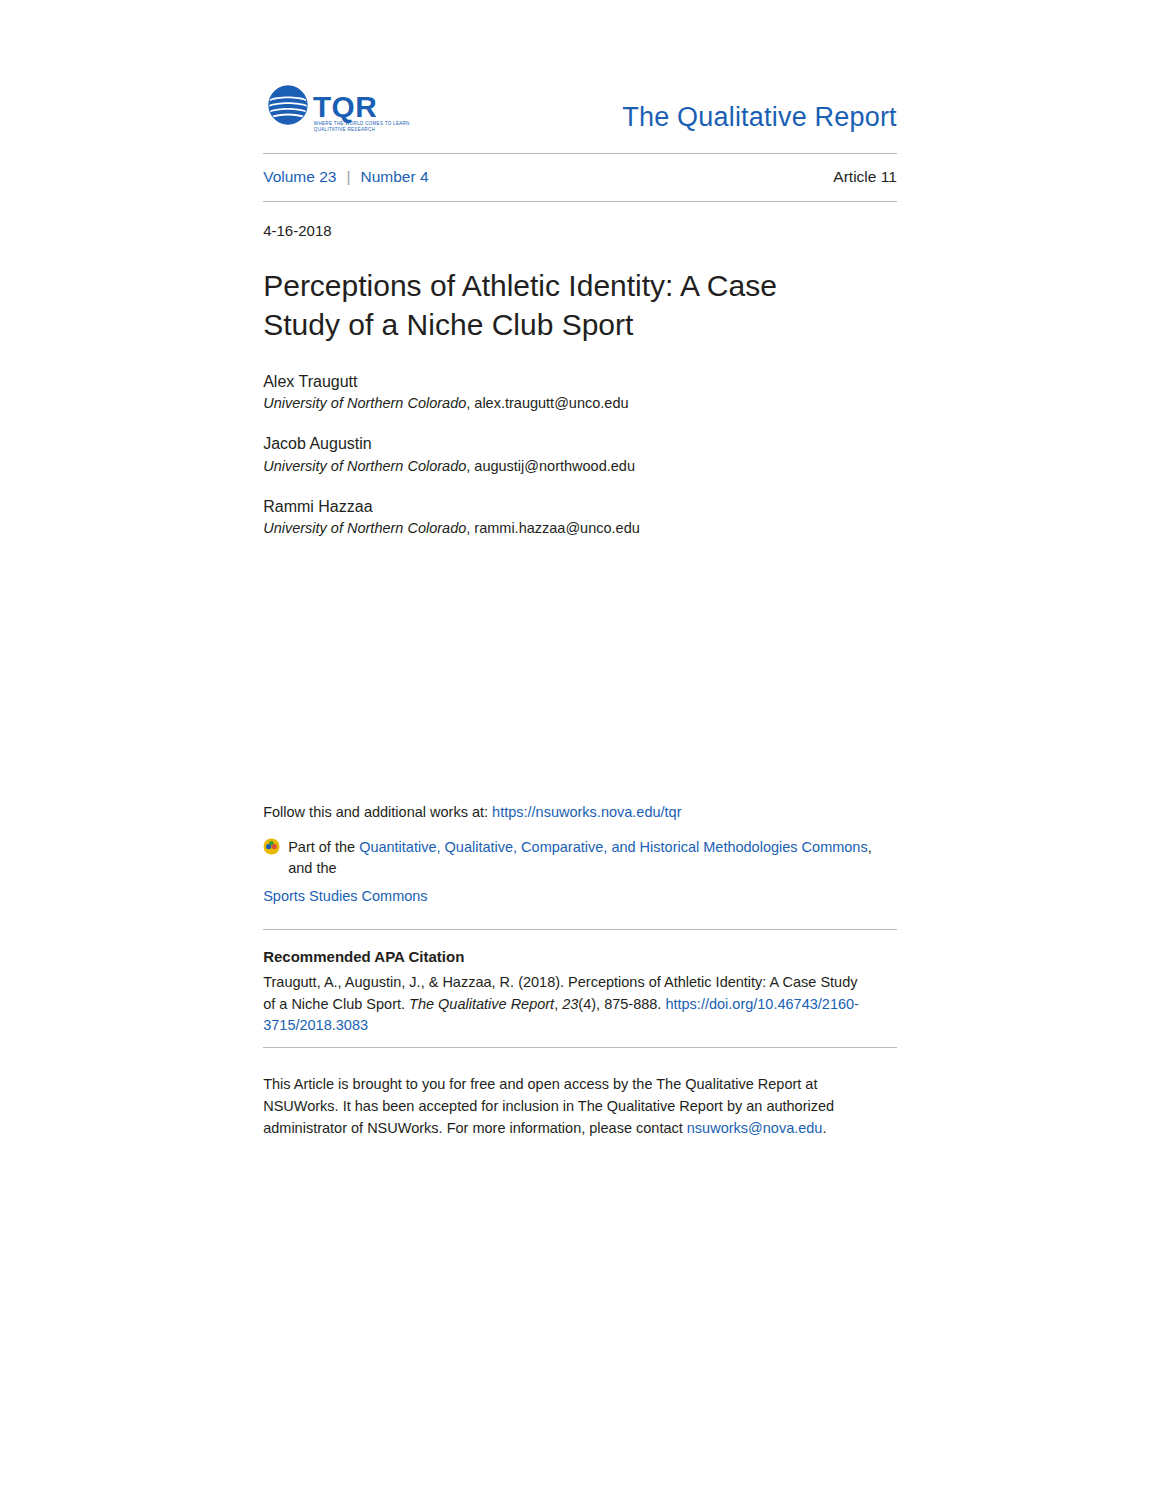TQR WHERE THE WORLD COMES TO LEARN QUALITATIVE RESEARCH
The Qualitative Report
Volume 23|Number 4
Article 11
4-16-2018
Perceptions of Athletic Identity: A Case Study of a Niche Club Sport
Alex Traugutt
University of Northern Colorado, alex.traugutt@unco.edu
Jacob Augustin
University of Northern Colorado, augustij@northwood.edu
Rammi Hazzaa
University of Northern Colorado, rammi.hazzaa@unco.edu
Follow this and additional works at: https://nsuworks.nova.edu/tqr
Part of the Quantitative, Qualitative, Comparative, and Historical Methodologies Commons, and the
Sports Studies Commons
Recommended APA Citation
Traugutt, A., Augustin, J., & Hazzaa, R. (2018). Perceptions of Athletic Identity: A Case Study of a Niche Club Sport. The Qualitative Report, 23(4), 875-888. https://doi.org/10.46743/2160-3715/2018.3083
This Article is brought to you for free and open access by the The Qualitative Report at NSUWorks. It has been accepted for inclusion in The Qualitative Report by an authorized administrator of NSUWorks. For more information, please contact nsuworks@nova.edu.